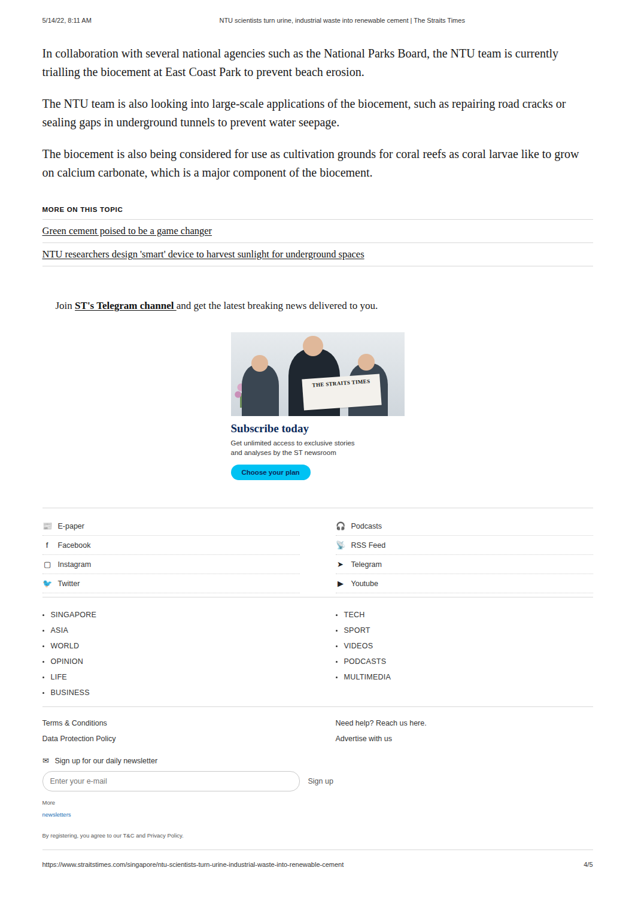5/14/22, 8:11 AM
NTU scientists turn urine, industrial waste into renewable cement | The Straits Times
In collaboration with several national agencies such as the National Parks Board, the NTU team is currently trialling the biocement at East Coast Park to prevent beach erosion.
The NTU team is also looking into large-scale applications of the biocement, such as repairing road cracks or sealing gaps in underground tunnels to prevent water seepage.
The biocement is also being considered for use as cultivation grounds for coral reefs as coral larvae like to grow on calcium carbonate, which is a major component of the biocement.
More on this topic
Green cement poised to be a game changer
NTU researchers design 'smart' device to harvest sunlight for underground spaces
Join ST's Telegram channel and get the latest breaking news delivered to you.
THE STRAITS TIMES
Subscribe today
Get unlimited access to exclusive stories
and analyses by the ST newsroom
Choose your plan
📰 E-paper 🎧 Podcasts f Facebook 📡 RSS Feed ▢ Instagram ➤ Telegram 🐦 Twitter ▶ Youtube
SINGAPORE
ASIA
WORLD
OPINION
LIFE
BUSINESS
TECH
SPORT
VIDEOS
PODCASTS
MULTIMEDIA
Terms & Conditions Data Protection Policy
Need help? Reach us here. Advertise with us
✉ Sign up for our daily newsletter
Sign up
More newsletters
By registering, you agree to our T&C and Privacy Policy.
https://www.straitstimes.com/singapore/ntu-scientists-turn-urine-industrial-waste-into-renewable-cement
4/5